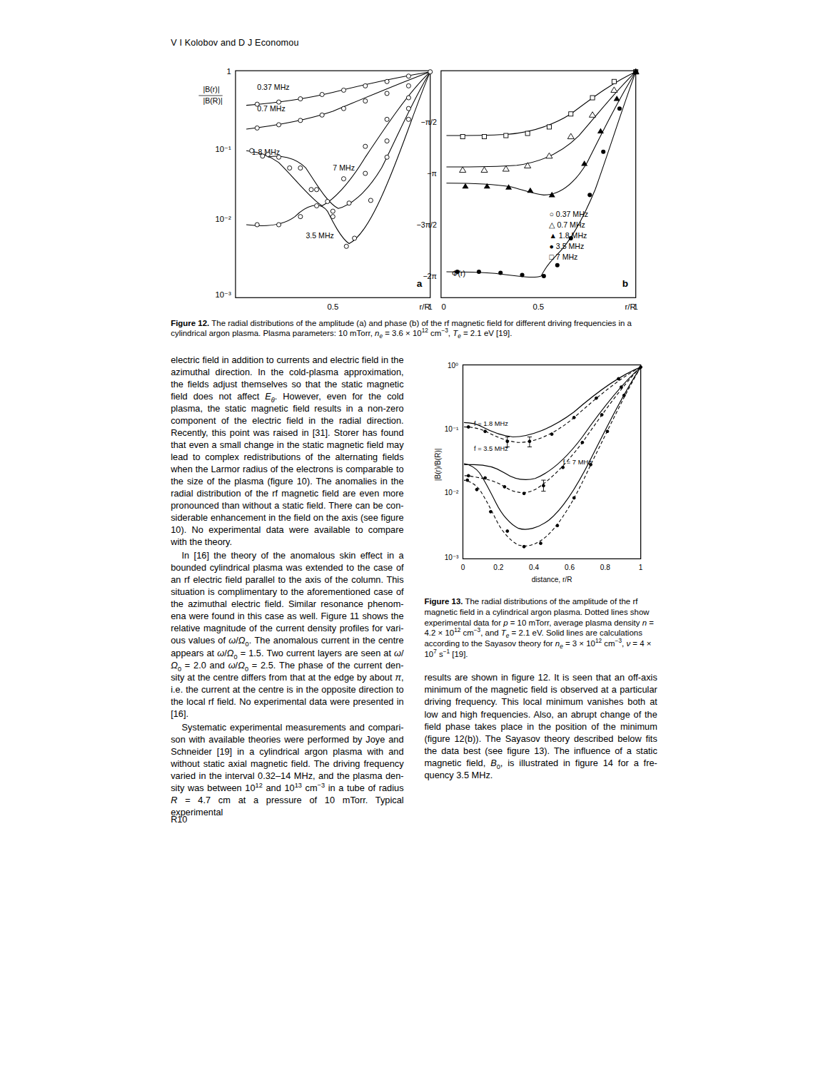V I Kolobov and D J Economou
Figure 12. The radial distributions of the amplitude (a) and phase (b) of the rf magnetic field for different driving frequencies in a cylindrical argon plasma. Plasma parameters: 10 mTorr, ne = 3.6 × 1012 cm−3, Te = 2.1 eV [19].
electric field in addition to currents and electric field in the azimuthal direction. In the cold-plasma approximation, the fields adjust themselves so that the static magnetic field does not affect Eθ. However, even for the cold plasma, the static magnetic field results in a non-zero component of the electric field in the radial direction. Recently, this point was raised in [31]. Storer has found that even a small change in the static magnetic field may lead to complex redistributions of the alternating fields when the Larmor radius of the electrons is comparable to the size of the plasma (figure 10). The anomalies in the radial distribution of the rf magnetic field are even more pronounced than without a static field. There can be considerable enhancement in the field on the axis (see figure 10). No experimental data were available to compare with the theory.
In [16] the theory of the anomalous skin effect in a bounded cylindrical plasma was extended to the case of an rf electric field parallel to the axis of the column. This situation is complimentary to the aforementioned case of the azimuthal electric field. Similar resonance phenomena were found in this case as well. Figure 11 shows the relative magnitude of the current density profiles for various values of ω/Ω0. The anomalous current in the centre appears at ω/Ω0 = 1.5. Two current layers are seen at ω/Ω0 = 2.0 and ω/Ω0 = 2.5. The phase of the current density at the centre differs from that at the edge by about π, i.e. the current at the centre is in the opposite direction to the local rf field. No experimental data were presented in [16].
Systematic experimental measurements and comparison with available theories were performed by Joye and Schneider [19] in a cylindrical argon plasma with and without static axial magnetic field. The driving frequency varied in the interval 0.32–14 MHz, and the plasma density was between 1012 and 1013 cm−3 in a tube of radius R = 4.7 cm at a pressure of 10 mTorr. Typical experimental
Figure 13. The radial distributions of the amplitude of the rf magnetic field in a cylindrical argon plasma. Dotted lines show experimental data for p = 10 mTorr, average plasma density n = 4.2 × 1012 cm−3, and Te = 2.1 eV. Solid lines are calculations according to the Sayasov theory for ne = 3 × 1012 cm−3, ν = 4 × 107 s−1 [19].
results are shown in figure 12. It is seen that an off-axis minimum of the magnetic field is observed at a particular driving frequency. This local minimum vanishes both at low and high frequencies. Also, an abrupt change of the field phase takes place in the position of the minimum (figure 12(b)). The Sayasov theory described below fits the data best (see figure 13). The influence of a static magnetic field, B0, is illustrated in figure 14 for a frequency 3.5 MHz.
R10